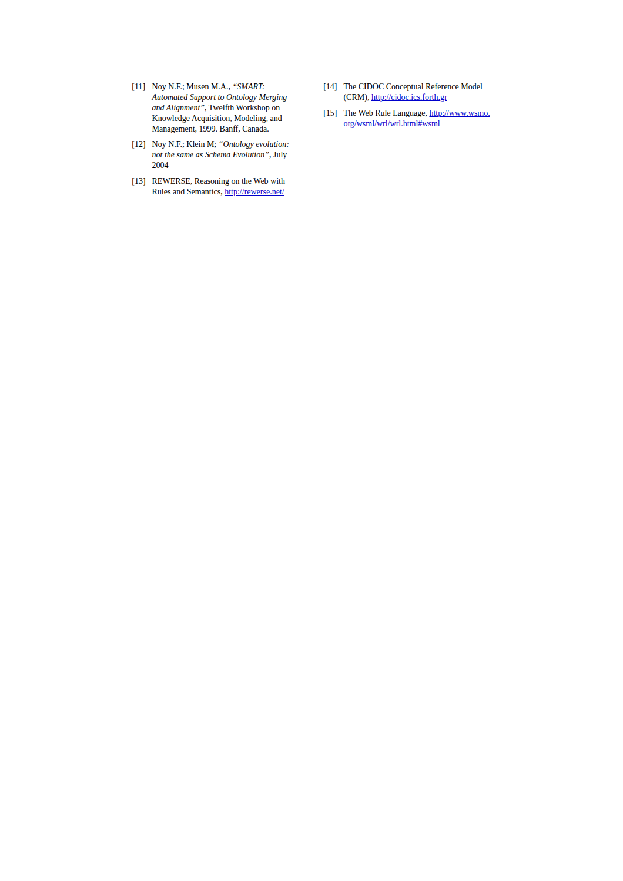[11] Noy N.F.; Musen M.A., “SMART: Automated Support to Ontology Merging and Alignment”, Twelfth Workshop on Knowledge Acquisition, Modeling, and Management, 1999. Banff, Canada.
[12] Noy N.F.; Klein M; “Ontology evolution: not the same as Schema Evolution”, July 2004
[13] REWERSE, Reasoning on the Web with Rules and Semantics, http://rewerse.net/
[14] The CIDOC Conceptual Reference Model (CRM), http://cidoc.ics.forth.gr
[15] The Web Rule Language, http://www.wsmo.org/wsml/wrl/wrl.html#wsml